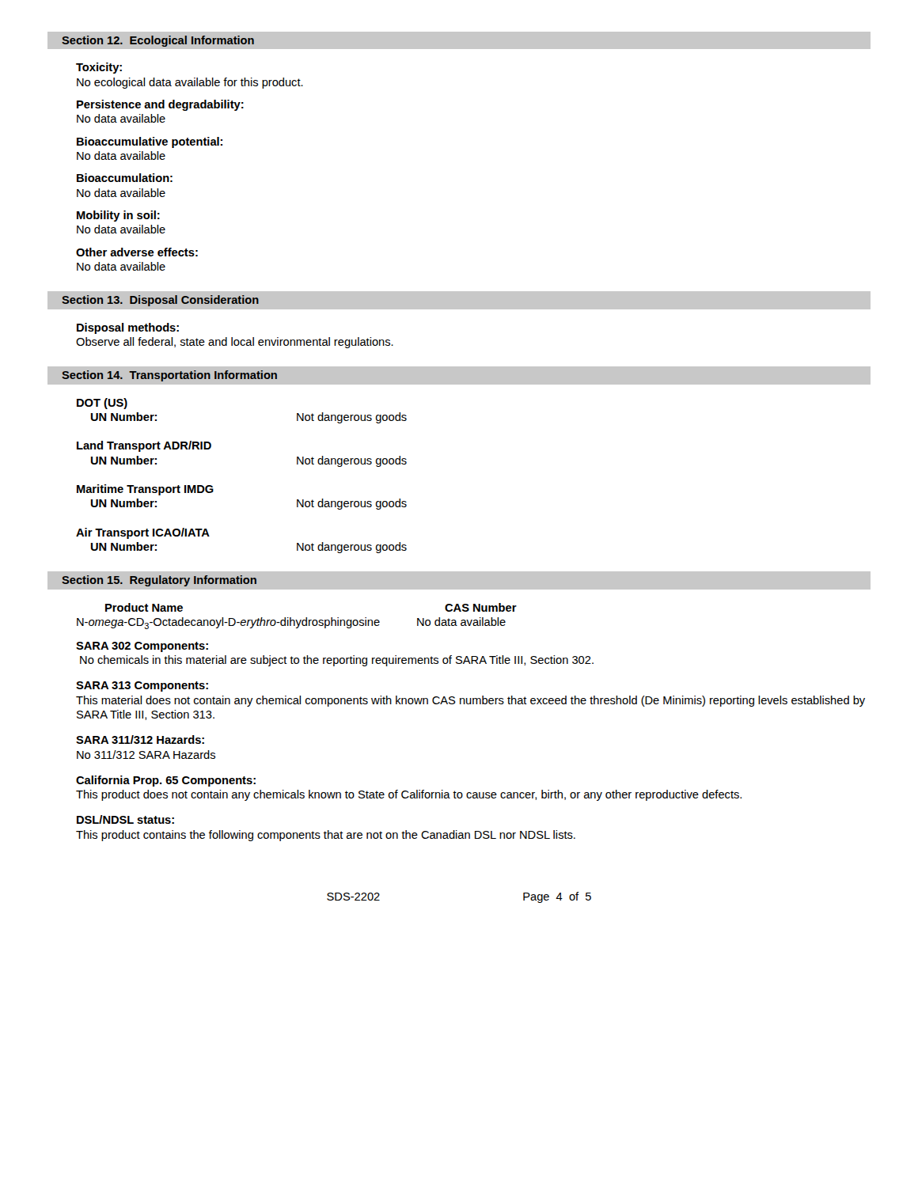Section 12. Ecological Information
Toxicity:
No ecological data available for this product.
Persistence and degradability:
No data available
Bioaccumulative potential:
No data available
Bioaccumulation:
No data available
Mobility in soil:
No data available
Other adverse effects:
No data available
Section 13. Disposal Consideration
Disposal methods:
Observe all federal, state and local environmental regulations.
Section 14. Transportation Information
DOT (US)
UN Number: Not dangerous goods
Land Transport ADR/RID
UN Number: Not dangerous goods
Maritime Transport IMDG
UN Number: Not dangerous goods
Air Transport ICAO/IATA
UN Number: Not dangerous goods
Section 15. Regulatory Information
Product Name
CAS Number
N-omega-CD3-Octadecanoyl-D-erythro-dihydrosphingosine
No data available
SARA 302 Components:
No chemicals in this material are subject to the reporting requirements of SARA Title III, Section 302.
SARA 313 Components:
This material does not contain any chemical components with known CAS numbers that exceed the threshold (De Minimis) reporting levels established by SARA Title III, Section 313.
SARA 311/312 Hazards:
No 311/312 SARA Hazards
California Prop. 65 Components:
This product does not contain any chemicals known to State of California to cause cancer, birth, or any other reproductive defects.
DSL/NDSL status:
This product contains the following components that are not on the Canadian DSL nor NDSL lists.
SDS-2202 Page 4 of 5